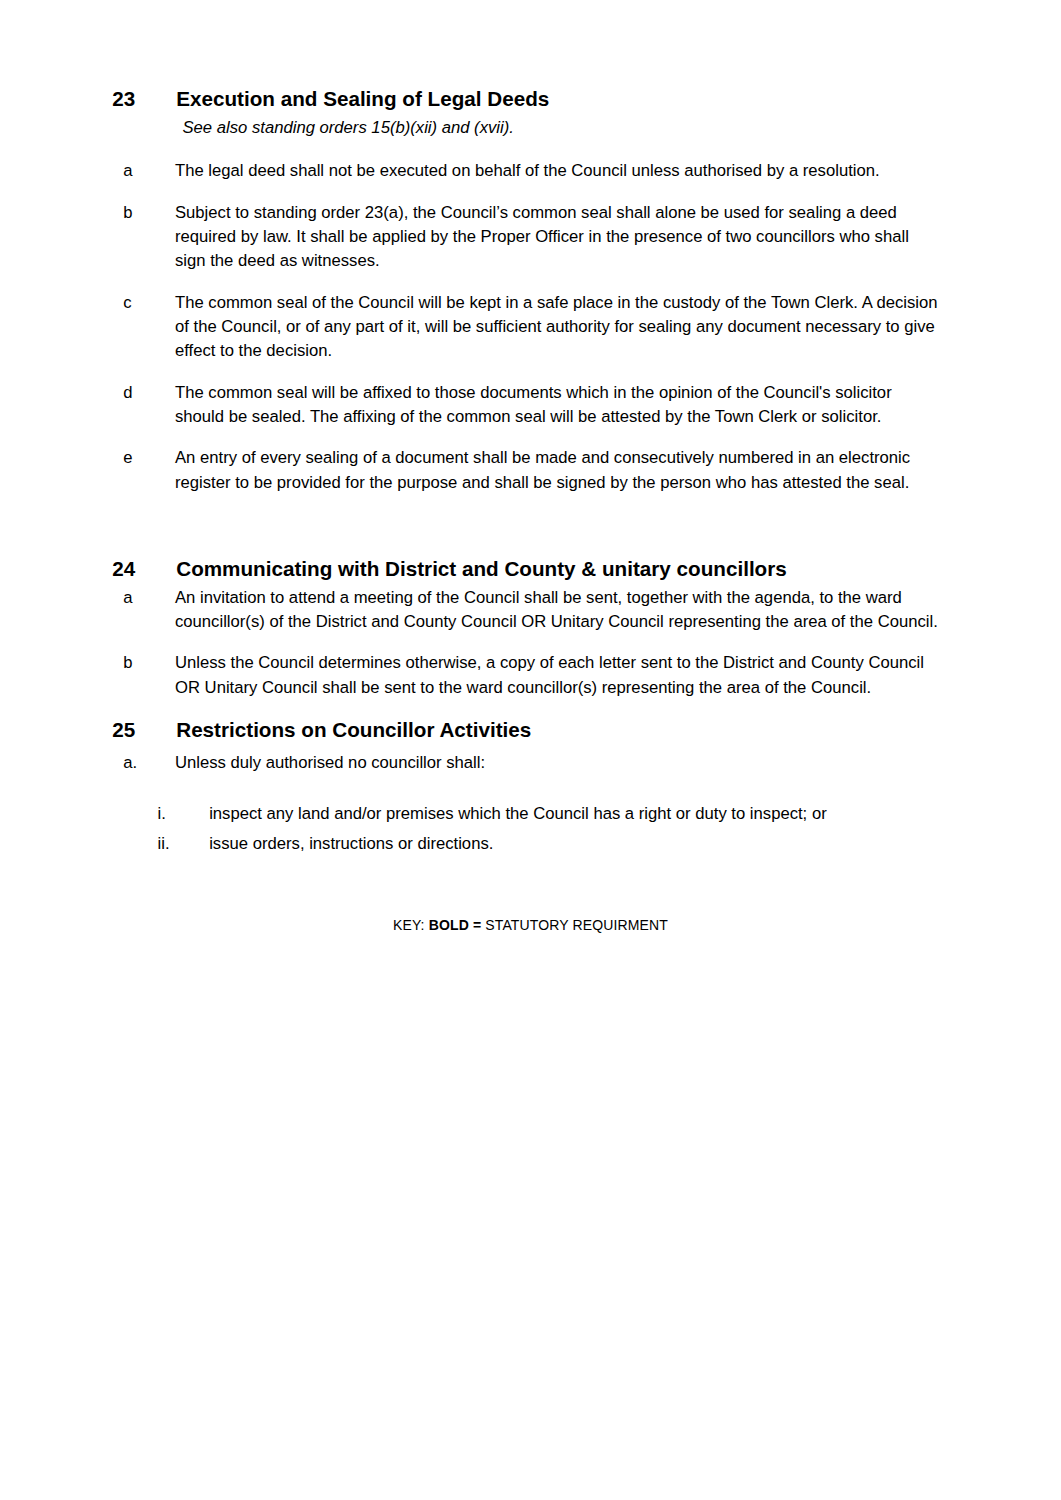23 Execution and Sealing of Legal Deeds
See also standing orders 15(b)(xii) and (xvii).
a
The legal deed shall not be executed on behalf of the Council unless authorised by a resolution.
b
Subject to standing order 23(a), the Council’s common seal shall alone be used for sealing a deed required by law. It shall be applied by the Proper Officer in the presence of two councillors who shall sign the deed as witnesses.
c
The common seal of the Council will be kept in a safe place in the custody of the Town Clerk. A decision of the Council, or of any part of it, will be sufficient authority for sealing any document necessary to give effect to the decision.
d
The common seal will be affixed to those documents which in the opinion of the Council's solicitor should be sealed. The affixing of the common seal will be attested by the Town Clerk or solicitor.
e
An entry of every sealing of a document shall be made and consecutively numbered in an electronic register to be provided for the purpose and shall be signed by the person who has attested the seal.
24 Communicating with District and County & unitary councillors
a
An invitation to attend a meeting of the Council shall be sent, together with the agenda, to the ward councillor(s) of the District and County Council OR Unitary Council representing the area of the Council.
b
Unless the Council determines otherwise, a copy of each letter sent to the District and County Council OR Unitary Council shall be sent to the ward councillor(s) representing the area of the Council.
25 Restrictions on Councillor Activities
a.
Unless duly authorised no councillor shall:
i.
inspect any land and/or premises which the Council has a right or duty to inspect; or
ii.
issue orders, instructions or directions.
KEY: BOLD = STATUTORY REQUIRMENT